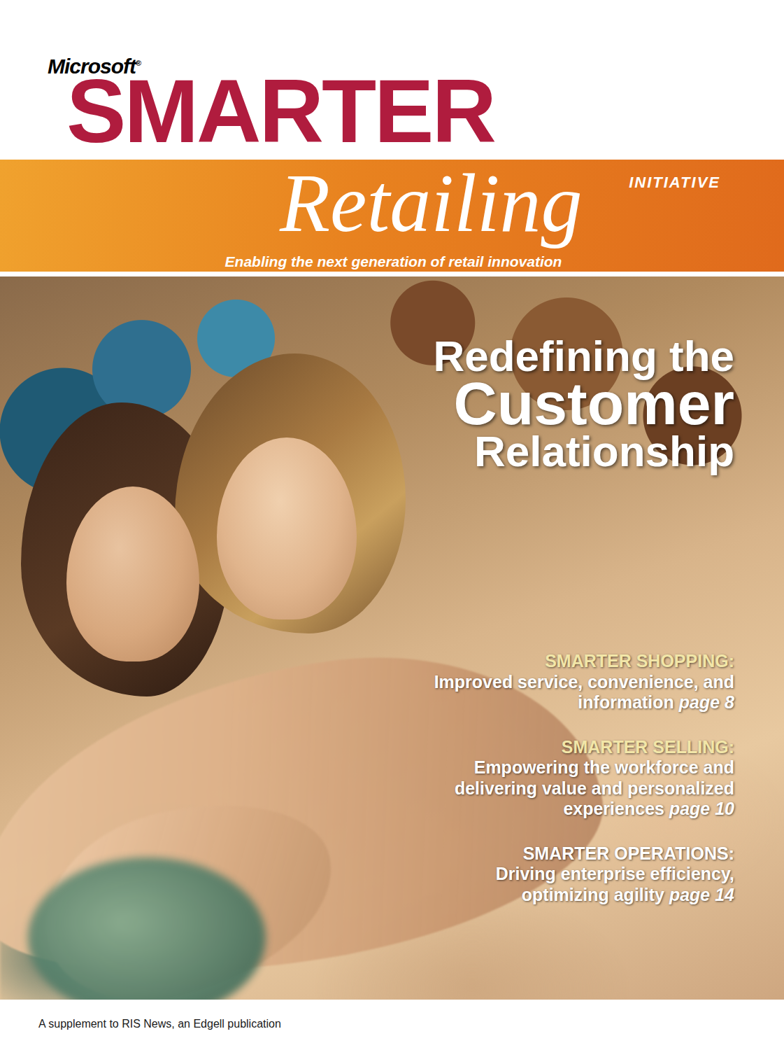Microsoft®
SMARTER
Retailing
INITIATIVE
Enabling the next generation of retail innovation
Redefining the Customer Relationship
SMARTER SHOPPING: Improved service, convenience, and information page 8
SMARTER SELLING: Empowering the workforce and delivering value and personalized experiences page 10
SMARTER OPERATIONS: Driving enterprise efficiency, optimizing agility page 14
A supplement to RIS News, an Edgell publication